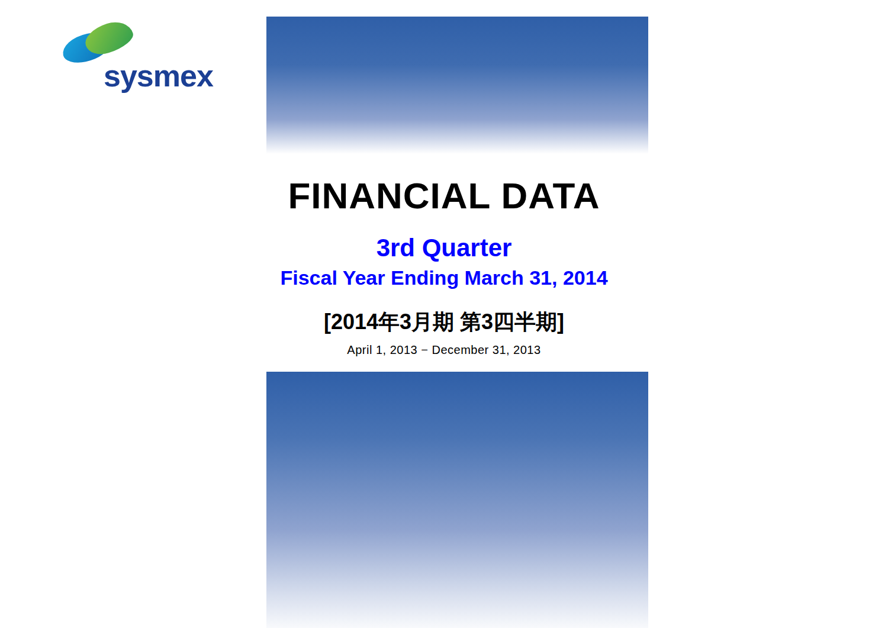sysmex
FINANCIAL DATA
3rd Quarter
Fiscal Year Ending March 31, 2014
[2014年3月期 第3四半期]
April 1, 2013 − December 31, 2013